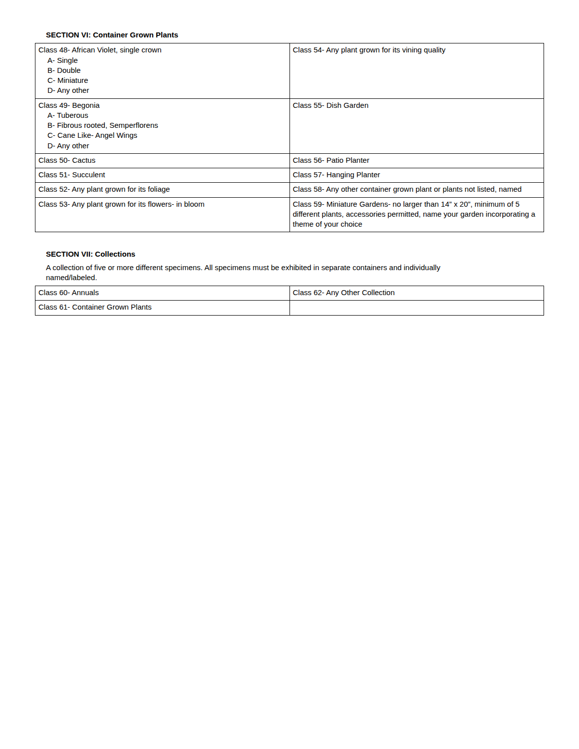SECTION VI: Container Grown Plants
| Class 48- African Violet, single crown A- Single B- Double C- Miniature D- Any other | Class 54- Any plant grown for its vining quality |
| Class 49- Begonia A- Tuberous B- Fibrous rooted, Semperflorens C- Cane Like- Angel Wings D- Any other | Class 55- Dish Garden |
| Class 50- Cactus | Class 56- Patio Planter |
| Class 51- Succulent | Class 57- Hanging Planter |
| Class 52- Any plant grown for its foliage | Class 58- Any other container grown plant or plants not listed, named |
| Class 53- Any plant grown for its flowers- in bloom | Class 59- Miniature Gardens- no larger than 14” x 20”, minimum of 5 different plants, accessories permitted, name your garden incorporating a theme of your choice |
SECTION VII: Collections
A collection of five or more different specimens. All specimens must be exhibited in separate containers and individually named/labeled.
| Class 60- Annuals | Class 62- Any Other Collection |
| Class 61- Container Grown Plants | |